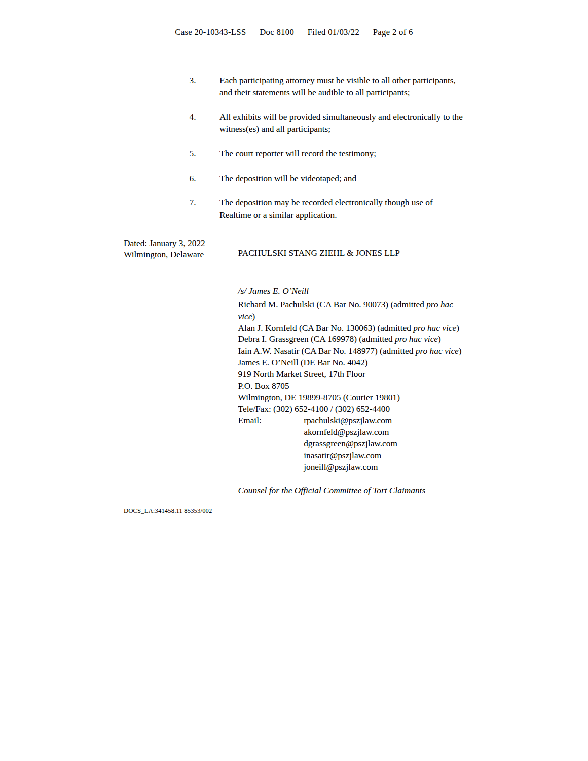Case 20-10343-LSS Doc 8100 Filed 01/03/22 Page 2 of 6
3. Each participating attorney must be visible to all other participants, and their statements will be audible to all participants;
4. All exhibits will be provided simultaneously and electronically to the witness(es) and all participants;
5. The court reporter will record the testimony;
6. The deposition will be videotaped; and
7. The deposition may be recorded electronically though use of Realtime or a similar application.
Dated: January 3, 2022
Wilmington, Delaware
PACHULSKI STANG ZIEHL & JONES LLP
/s/ James E. O’Neill
Richard M. Pachulski (CA Bar No. 90073) (admitted pro hac vice)
Alan J. Kornfeld (CA Bar No. 130063) (admitted pro hac vice)
Debra I. Grassgreen (CA 169978) (admitted pro hac vice)
Iain A.W. Nasatir (CA Bar No. 148977) (admitted pro hac vice)
James E. O’Neill (DE Bar No. 4042)
919 North Market Street, 17th Floor
P.O. Box 8705
Wilmington, DE 19899-8705 (Courier 19801)
Tele/Fax: (302) 652-4100 / (302) 652-4400
Email: rpachulski@pszjlaw.com
akornfeld@pszjlaw.com
dgrassgreen@pszjlaw.com
inasatir@pszjlaw.com
joneill@pszjlaw.com
Counsel for the Official Committee of Tort Claimants
DOCS_LA:341458.11 85353/002